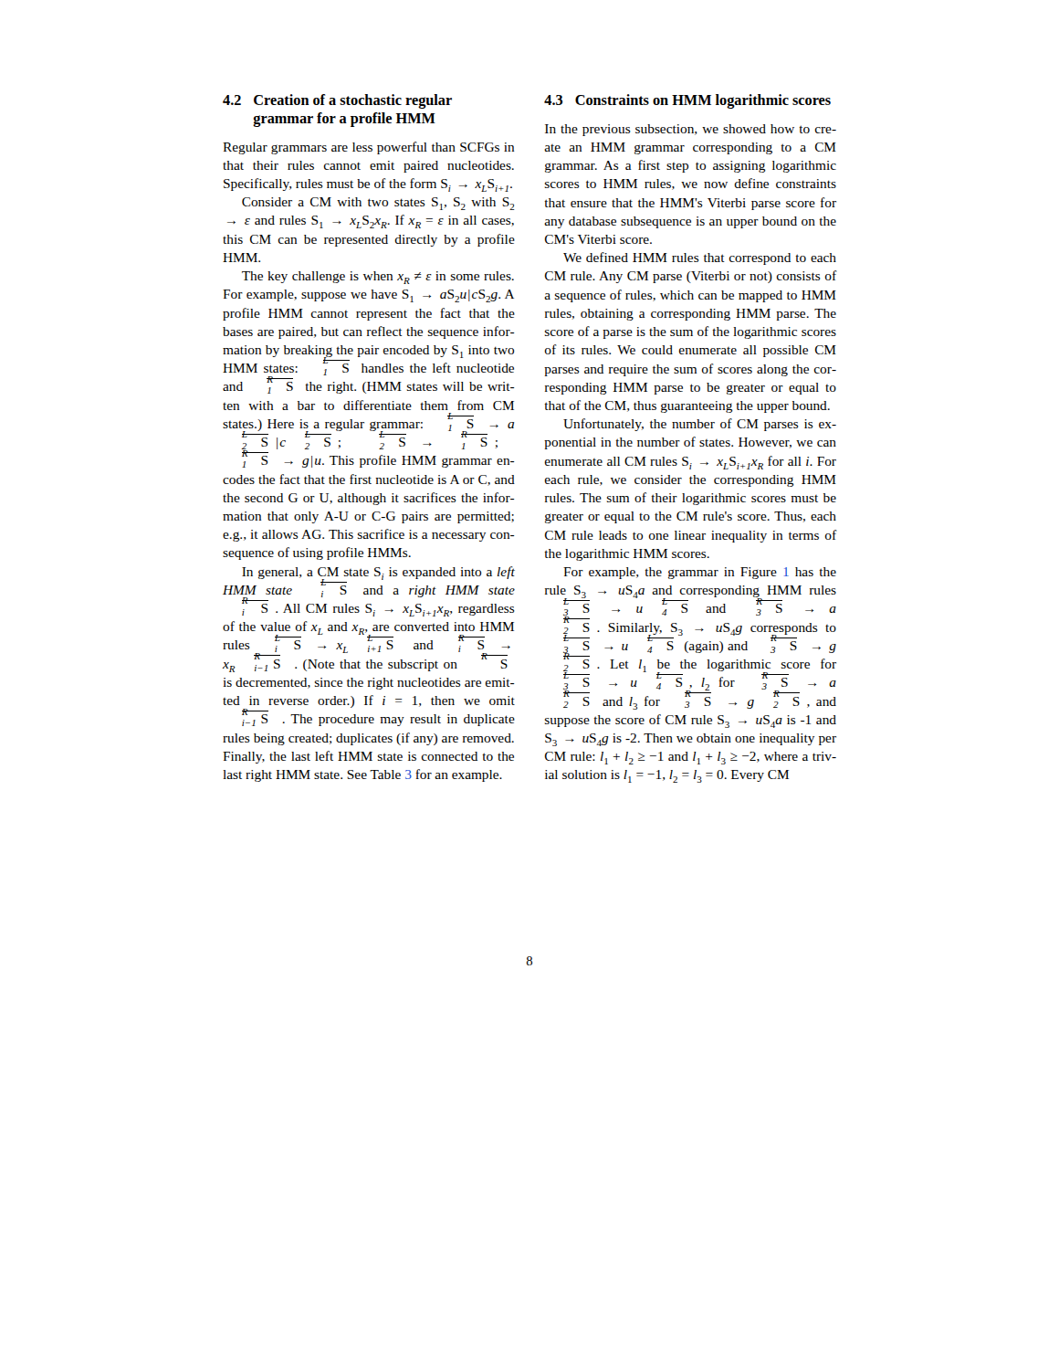4.2 Creation of a stochastic regular grammar for a profile HMM
Regular grammars are less powerful than SCFGs in that their rules cannot emit paired nucleotides. Specifically, rules must be of the form Si → xLSi+1.
Consider a CM with two states S1, S2 with S2 → ε and rules S1 → xLS2xR. If xR = ε in all cases, this CM can be represented directly by a profile HMM.
The key challenge is when xR ≠ ε in some rules. For example, suppose we have S1 → a S2u|c S2g. A profile HMM cannot represent the fact that the bases are paired, but can reflect the sequence information by breaking the pair encoded by S1 into two HMM states: S 1 LL handles the left nucleotide and S 1 RR the right. (HMM states will be written with a bar to differentiate them from CM states.) Here is a regular grammar: S 1 LL → aS 2 LL|cS 2 LL; S 2 LL → S 1 RR; S 1 RR → g|u. This profile HMM grammar encodes the fact that the first nucleotide is A or C, and the second G or U, although it sacrifices the information that only A-U or C-G pairs are permitted; e.g., it allows AG. This sacrifice is a necessary consequence of using profile HMMs.
In general, a CM state Si is expanded into a left HMM state SiLL and a right HMM state SiRR. All CM rules Si → xLSi+1xR, regardless of the value of xL and xR, are converted into HMM rules SiLL → xL Si+1 Li+1 and SiRR → xR Si−1 Ri−1. (Note that the subscript on SRR is decremented, since the right nucleotides are emitted in reverse order.) If i = 1, then we omit Si−1 Ri−1. The procedure may result in duplicate rules being created; duplicates (if any) are removed. Finally, the last left HMM state is connected to the last right HMM state. See Table 3 for an example.
4.3 Constraints on HMM logarithmic scores
In the previous subsection, we showed how to create an HMM grammar corresponding to a CM grammar. As a first step to assigning logarithmic scores to HMM rules, we now define constraints that ensure that the HMM's Viterbi parse score for any database subsequence is an upper bound on the CM's Viterbi score.
We defined HMM rules that correspond to each CM rule. Any CM parse (Viterbi or not) consists of a sequence of rules, which can be mapped to HMM rules, obtaining a corresponding HMM parse. The score of a parse is the sum of the logarithmic scores of its rules. We could enumerate all possible CM parses and require the sum of scores along the corresponding HMM parse to be greater or equal to that of the CM, thus guaranteeing the upper bound.
Unfortunately, the number of CM parses is exponential in the number of states. However, we can enumerate all CM rules Si → xLSi+1xR for all i. For each rule, we consider the corresponding HMM rules. The sum of their logarithmic scores must be greater or equal to the CM rule's score. Thus, each CM rule leads to one linear inequality in terms of the logarithmic HMM scores.
For example, the grammar in Figure 1 has the rule S3 → u S4a and corresponding HMM rules S 3 LL → uS 4 LL and S 3 RR → aS 2 RR. Similarly, S3 → u S4g corresponds to S 3 LL → uS 4 LL (again) and S 3 RR → gS 2 RR. Let l1 be the logarithmic score for S 3 LL → uS 4 LL, l2 for S 3 RR → aS 2 RR and l3 for S 3 RR → gS 2 RR, and suppose the score of CM rule S3 → u S4a is -1 and S3 → u S4g is -2. Then we obtain one inequality per CM rule: l1 + l2 ≥ −1 and l1 + l3 ≥ −2, where a trivial solution is l1 = −1, l2 = l3 = 0. Every CM
8